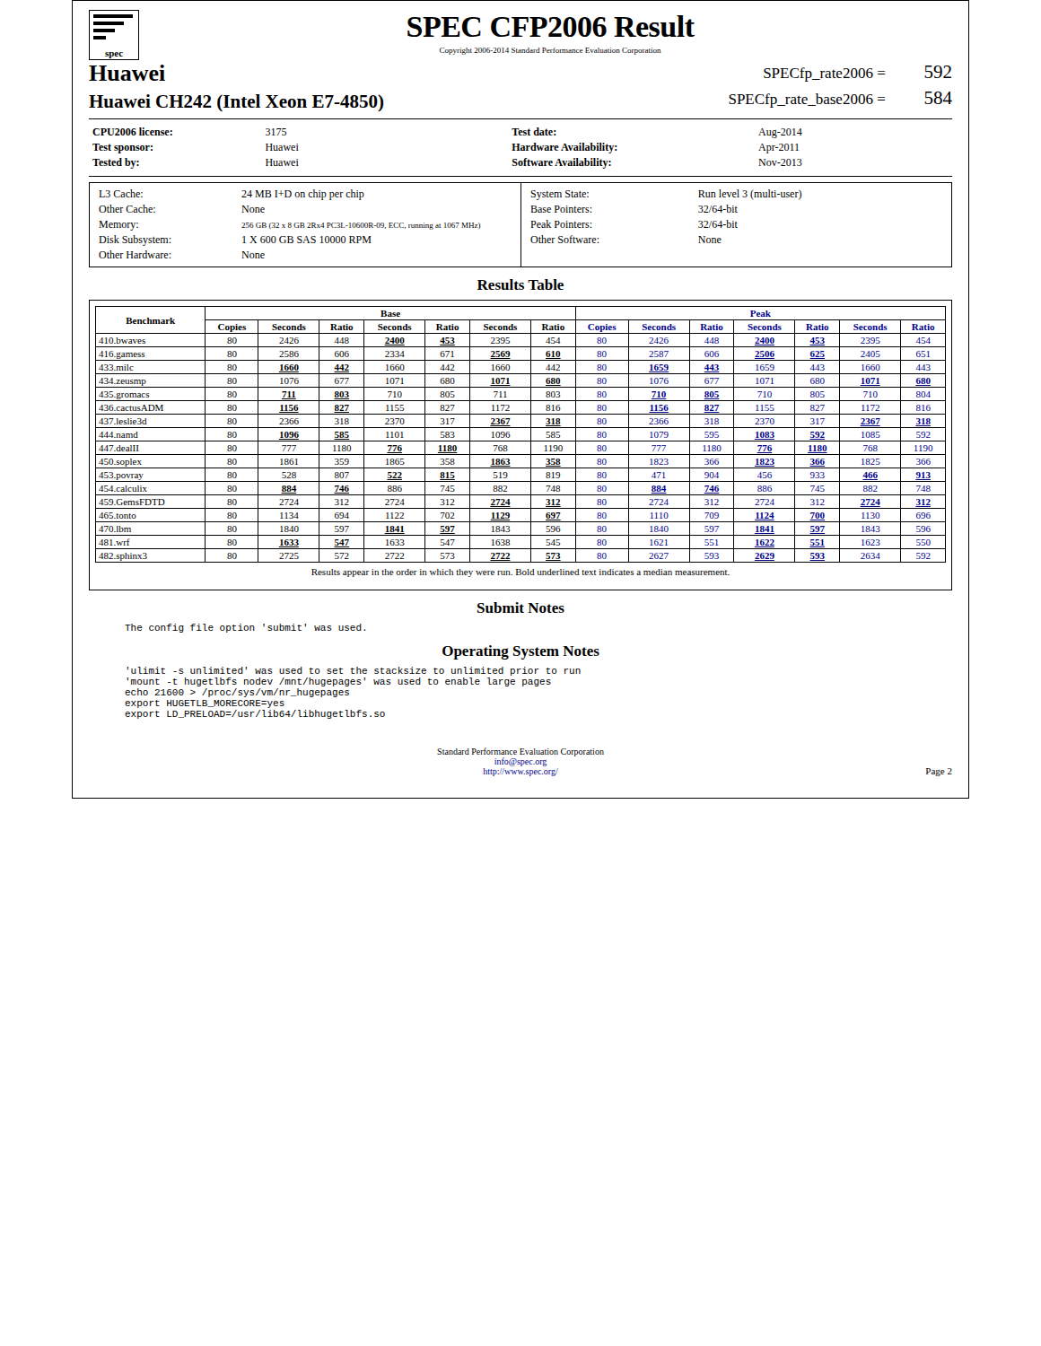spec
SPEC CFP2006 Result
Copyright 2006-2014 Standard Performance Evaluation Corporation
Huawei
SPECfp_rate2006 = 592
Huawei CH242 (Intel Xeon E7-4850)
SPECfp_rate_base2006 = 584
| CPU2006 license: | 3175 | Test date: | Aug-2014 |
| Test sponsor: | Huawei | Hardware Availability: | Apr-2011 |
| Tested by: | Huawei | Software Availability: | Nov-2013 |
| L3 Cache: | 24 MB I+D on chip per chip |
| Other Cache: | None |
| Memory: | 256 GB (32 x 8 GB 2Rx4 PC3L-10600R-09, ECC, running at 1067 MHz) |
| Disk Subsystem: | 1 X 600 GB SAS 10000 RPM |
| Other Hardware: | None |
| System State: | Run level 3 (multi-user) |
| Base Pointers: | 32/64-bit |
| Peak Pointers: | 32/64-bit |
| Other Software: | None |
Results Table
| Benchmark | Base | Peak |
| --- | --- | --- |
| Copies | Seconds | Ratio | Seconds | Ratio | Seconds | Ratio | Copies | Seconds | Ratio | Seconds | Ratio | Seconds | Ratio |
| 410.bwaves | 80 | 2426 | 448 | 2400 | 453 | 2395 | 454 | 80 | 2426 | 448 | 2400 | 453 | 2395 | 454 |
| 416.gamess | 80 | 2586 | 606 | 2334 | 671 | 2569 | 610 | 80 | 2587 | 606 | 2506 | 625 | 2405 | 651 |
| 433.milc | 80 | 1660 | 442 | 1660 | 442 | 1660 | 442 | 80 | 1659 | 443 | 1659 | 443 | 1660 | 443 |
| 434.zeusmp | 80 | 1076 | 677 | 1071 | 680 | 1071 | 680 | 80 | 1076 | 677 | 1071 | 680 | 1071 | 680 |
| 435.gromacs | 80 | 711 | 803 | 710 | 805 | 711 | 803 | 80 | 710 | 805 | 710 | 805 | 710 | 804 |
| 436.cactusADM | 80 | 1156 | 827 | 1155 | 827 | 1172 | 816 | 80 | 1156 | 827 | 1155 | 827 | 1172 | 816 |
| 437.leslie3d | 80 | 2366 | 318 | 2370 | 317 | 2367 | 318 | 80 | 2366 | 318 | 2370 | 317 | 2367 | 318 |
| 444.namd | 80 | 1096 | 585 | 1101 | 583 | 1096 | 585 | 80 | 1079 | 595 | 1083 | 592 | 1085 | 592 |
| 447.dealII | 80 | 777 | 1180 | 776 | 1180 | 768 | 1190 | 80 | 777 | 1180 | 776 | 1180 | 768 | 1190 |
| 450.soplex | 80 | 1861 | 359 | 1865 | 358 | 1863 | 358 | 80 | 1823 | 366 | 1823 | 366 | 1825 | 366 |
| 453.povray | 80 | 528 | 807 | 522 | 815 | 519 | 819 | 80 | 471 | 904 | 456 | 933 | 466 | 913 |
| 454.calculix | 80 | 884 | 746 | 886 | 745 | 882 | 748 | 80 | 884 | 746 | 886 | 745 | 882 | 748 |
| 459.GemsFDTD | 80 | 2724 | 312 | 2724 | 312 | 2724 | 312 | 80 | 2724 | 312 | 2724 | 312 | 2724 | 312 |
| 465.tonto | 80 | 1134 | 694 | 1122 | 702 | 1129 | 697 | 80 | 1110 | 709 | 1124 | 700 | 1130 | 696 |
| 470.lbm | 80 | 1840 | 597 | 1841 | 597 | 1843 | 596 | 80 | 1840 | 597 | 1841 | 597 | 1843 | 596 |
| 481.wrf | 80 | 1633 | 547 | 1633 | 547 | 1638 | 545 | 80 | 1621 | 551 | 1622 | 551 | 1623 | 550 |
| 482.sphinx3 | 80 | 2725 | 572 | 2722 | 573 | 2722 | 573 | 80 | 2627 | 593 | 2629 | 593 | 2634 | 592 |
Results appear in the order in which they were run. Bold underlined text indicates a median measurement.
Submit Notes
The config file option 'submit' was used.
Operating System Notes
'ulimit -s unlimited' was used to set the stacksize to unlimited prior to run
'mount -t hugetlbfs nodev /mnt/hugepages' was used to enable large pages
echo 21600 > /proc/sys/vm/nr_hugepages
export HUGETLB_MORECORE=yes
export LD_PRELOAD=/usr/lib64/libhugetlbfs.so
Standard Performance Evaluation Corporation
info@spec.org
http://www.spec.org/
Page 2